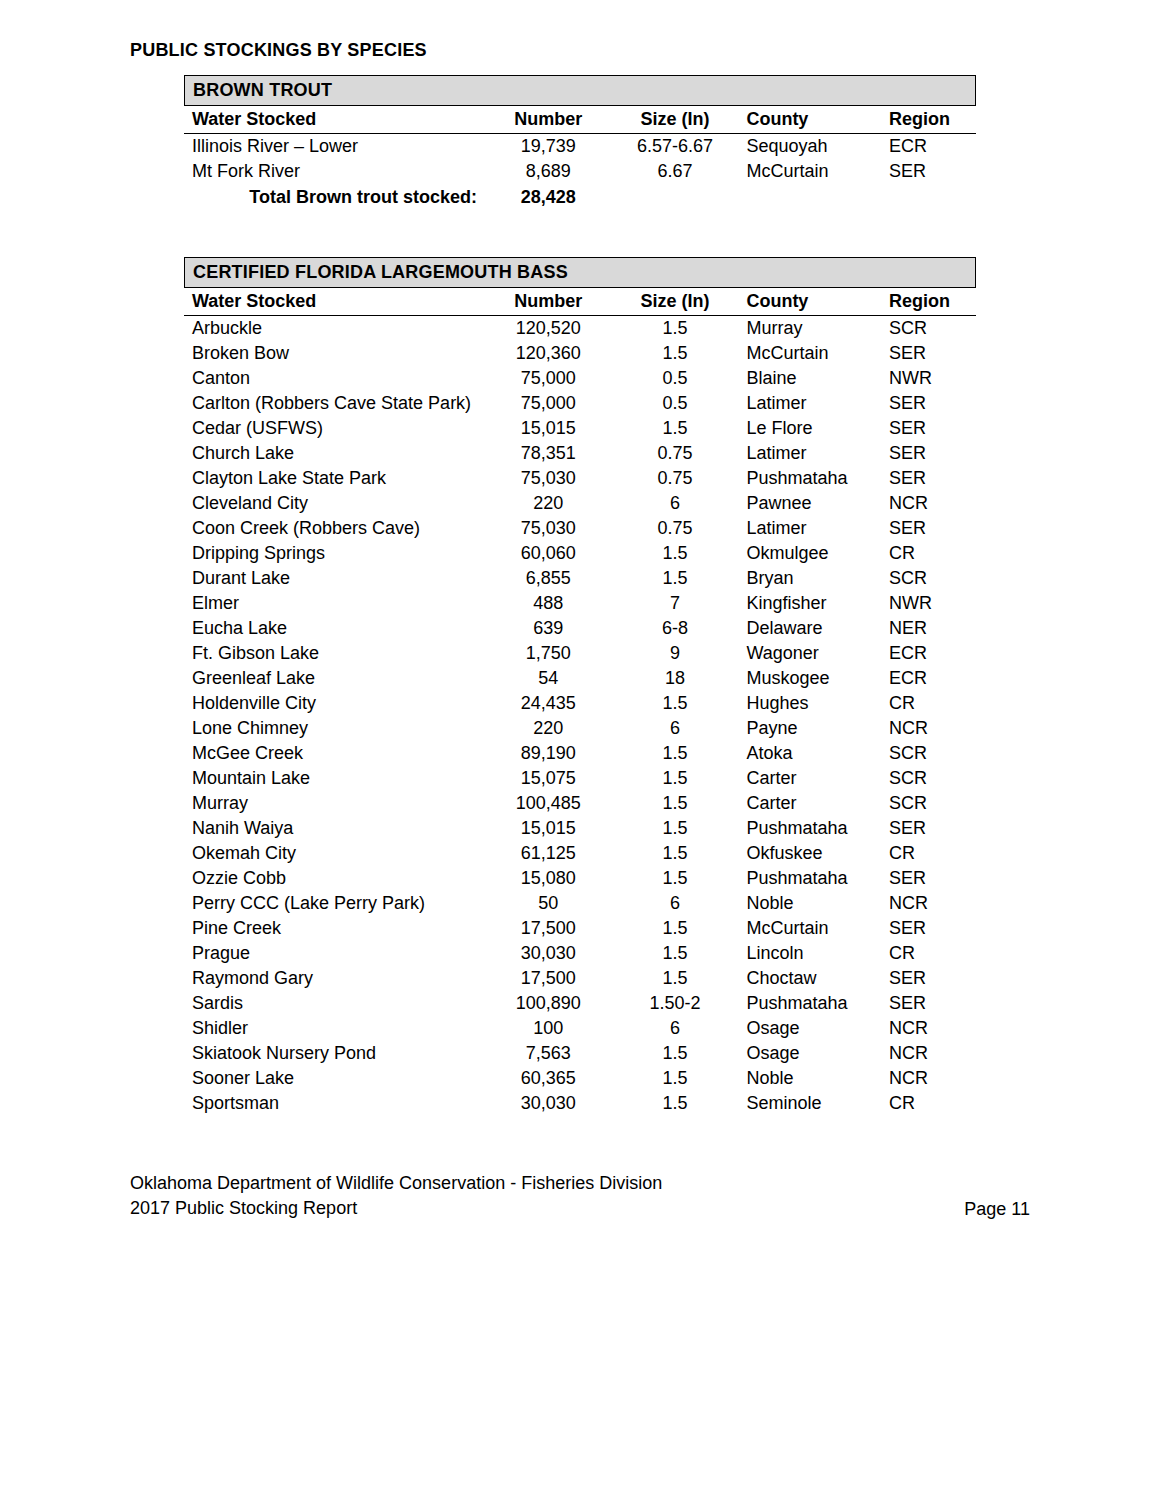PUBLIC STOCKINGS BY SPECIES
BROWN TROUT
| Water Stocked | Number | Size (In) | County | Region |
| --- | --- | --- | --- | --- |
| Illinois River – Lower | 19,739 | 6.57-6.67 | Sequoyah | ECR |
| Mt Fork River | 8,689 | 6.67 | McCurtain | SER |
| Total Brown trout stocked: | 28,428 | | | |
CERTIFIED FLORIDA LARGEMOUTH BASS
| Water Stocked | Number | Size (In) | County | Region |
| --- | --- | --- | --- | --- |
| Arbuckle | 120,520 | 1.5 | Murray | SCR |
| Broken Bow | 120,360 | 1.5 | McCurtain | SER |
| Canton | 75,000 | 0.5 | Blaine | NWR |
| Carlton (Robbers Cave State Park) | 75,000 | 0.5 | Latimer | SER |
| Cedar (USFWS) | 15,015 | 1.5 | Le Flore | SER |
| Church Lake | 78,351 | 0.75 | Latimer | SER |
| Clayton Lake State Park | 75,030 | 0.75 | Pushmataha | SER |
| Cleveland City | 220 | 6 | Pawnee | NCR |
| Coon Creek (Robbers Cave) | 75,030 | 0.75 | Latimer | SER |
| Dripping Springs | 60,060 | 1.5 | Okmulgee | CR |
| Durant Lake | 6,855 | 1.5 | Bryan | SCR |
| Elmer | 488 | 7 | Kingfisher | NWR |
| Eucha Lake | 639 | 6-8 | Delaware | NER |
| Ft. Gibson Lake | 1,750 | 9 | Wagoner | ECR |
| Greenleaf Lake | 54 | 18 | Muskogee | ECR |
| Holdenville City | 24,435 | 1.5 | Hughes | CR |
| Lone Chimney | 220 | 6 | Payne | NCR |
| McGee Creek | 89,190 | 1.5 | Atoka | SCR |
| Mountain Lake | 15,075 | 1.5 | Carter | SCR |
| Murray | 100,485 | 1.5 | Carter | SCR |
| Nanih Waiya | 15,015 | 1.5 | Pushmataha | SER |
| Okemah City | 61,125 | 1.5 | Okfuskee | CR |
| Ozzie Cobb | 15,080 | 1.5 | Pushmataha | SER |
| Perry CCC (Lake Perry Park) | 50 | 6 | Noble | NCR |
| Pine Creek | 17,500 | 1.5 | McCurtain | SER |
| Prague | 30,030 | 1.5 | Lincoln | CR |
| Raymond Gary | 17,500 | 1.5 | Choctaw | SER |
| Sardis | 100,890 | 1.50-2 | Pushmataha | SER |
| Shidler | 100 | 6 | Osage | NCR |
| Skiatook Nursery Pond | 7,563 | 1.5 | Osage | NCR |
| Sooner Lake | 60,365 | 1.5 | Noble | NCR |
| Sportsman | 30,030 | 1.5 | Seminole | CR |
Oklahoma Department of Wildlife Conservation - Fisheries Division
2017 Public Stocking Report
Page 11